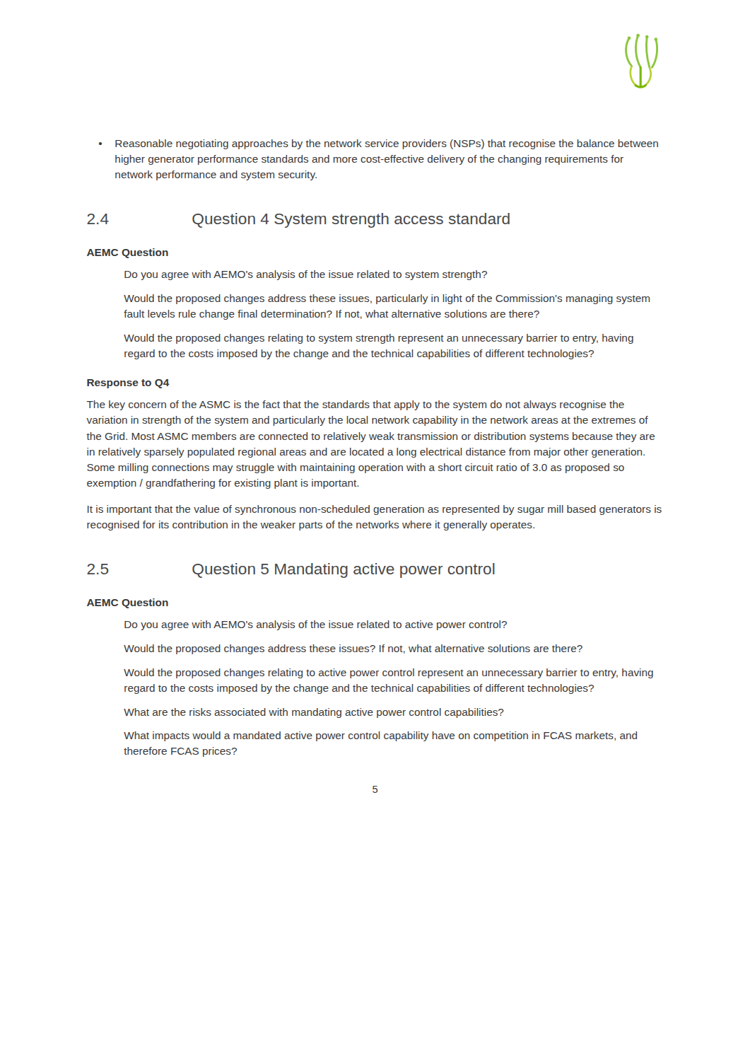Reasonable negotiating approaches by the network service providers (NSPs) that recognise the balance between higher generator performance standards and more cost-effective delivery of the changing requirements for network performance and system security.
2.4 Question 4 System strength access standard
AEMC Question
Do you agree with AEMO's analysis of the issue related to system strength?
Would the proposed changes address these issues, particularly in light of the Commission's managing system fault levels rule change final determination? If not, what alternative solutions are there?
Would the proposed changes relating to system strength represent an unnecessary barrier to entry, having regard to the costs imposed by the change and the technical capabilities of different technologies?
Response to Q4
The key concern of the ASMC is the fact that the standards that apply to the system do not always recognise the variation in strength of the system and particularly the local network capability in the network areas at the extremes of the Grid. Most ASMC members are connected to relatively weak transmission or distribution systems because they are in relatively sparsely populated regional areas and are located a long electrical distance from major other generation. Some milling connections may struggle with maintaining operation with a short circuit ratio of 3.0 as proposed so exemption / grandfathering for existing plant is important.
It is important that the value of synchronous non-scheduled generation as represented by sugar mill based generators is recognised for its contribution in the weaker parts of the networks where it generally operates.
2.5 Question 5 Mandating active power control
AEMC Question
Do you agree with AEMO's analysis of the issue related to active power control?
Would the proposed changes address these issues? If not, what alternative solutions are there?
Would the proposed changes relating to active power control represent an unnecessary barrier to entry, having regard to the costs imposed by the change and the technical capabilities of different technologies?
What are the risks associated with mandating active power control capabilities?
What impacts would a mandated active power control capability have on competition in FCAS markets, and therefore FCAS prices?
5